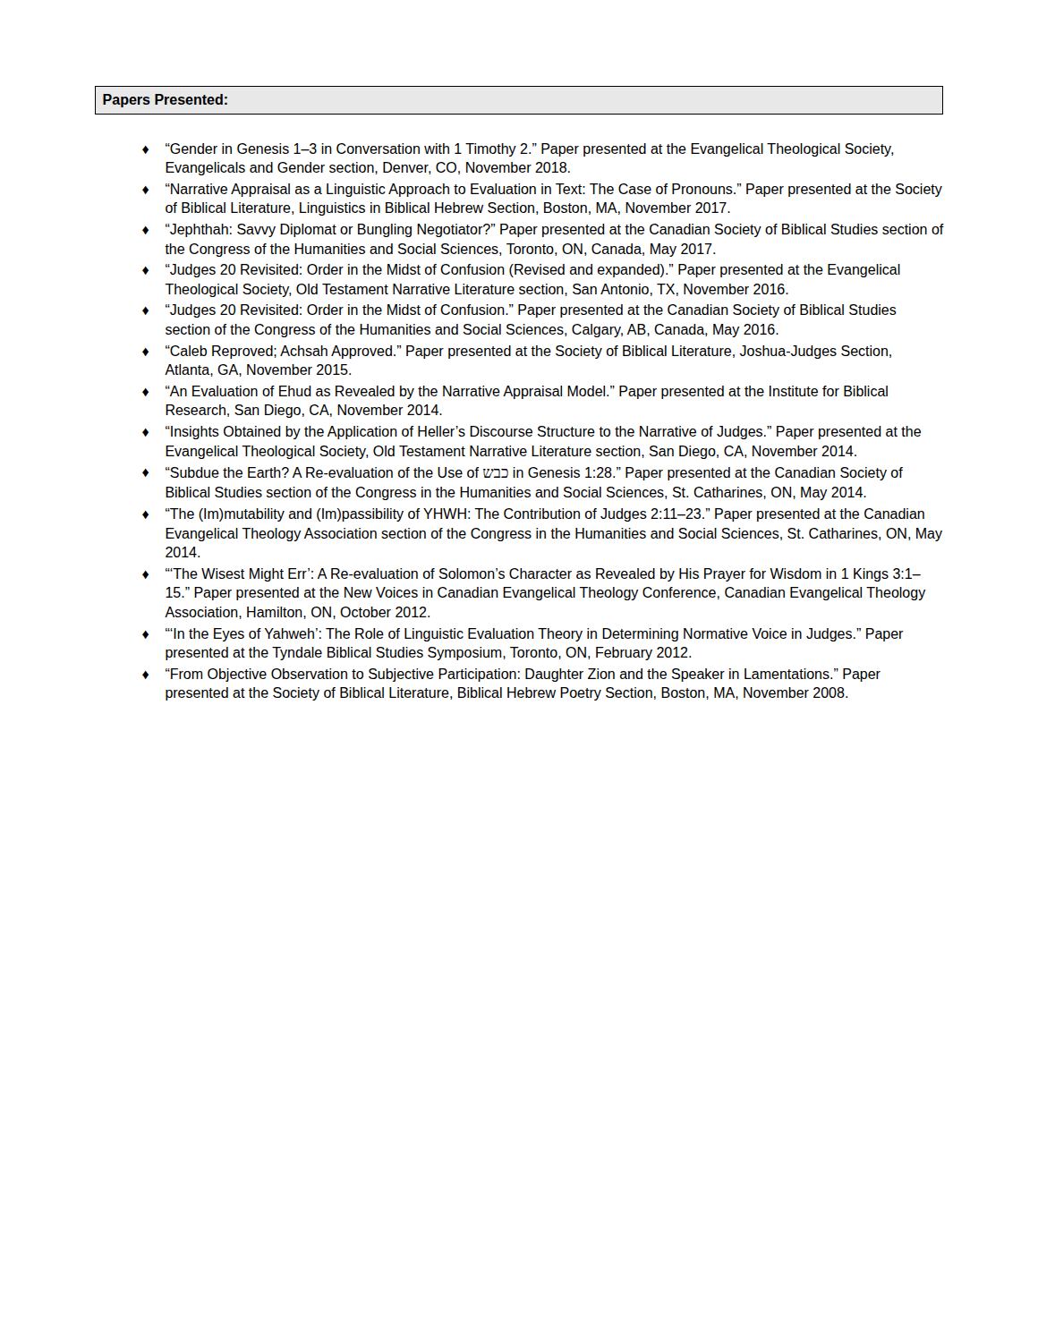Papers Presented:
“Gender in Genesis 1–3 in Conversation with 1 Timothy 2.” Paper presented at the Evangelical Theological Society, Evangelicals and Gender section, Denver, CO, November 2018.
“Narrative Appraisal as a Linguistic Approach to Evaluation in Text: The Case of Pronouns.” Paper presented at the Society of Biblical Literature, Linguistics in Biblical Hebrew Section, Boston, MA, November 2017.
“Jephthah: Savvy Diplomat or Bungling Negotiator?” Paper presented at the Canadian Society of Biblical Studies section of the Congress of the Humanities and Social Sciences, Toronto, ON, Canada, May 2017.
“Judges 20 Revisited: Order in the Midst of Confusion (Revised and expanded).” Paper presented at the Evangelical Theological Society, Old Testament Narrative Literature section, San Antonio, TX, November 2016.
“Judges 20 Revisited: Order in the Midst of Confusion.” Paper presented at the Canadian Society of Biblical Studies section of the Congress of the Humanities and Social Sciences, Calgary, AB, Canada, May 2016.
“Caleb Reproved; Achsah Approved.” Paper presented at the Society of Biblical Literature, Joshua-Judges Section, Atlanta, GA, November 2015.
“An Evaluation of Ehud as Revealed by the Narrative Appraisal Model.” Paper presented at the Institute for Biblical Research, San Diego, CA, November 2014.
“Insights Obtained by the Application of Heller’s Discourse Structure to the Narrative of Judges.” Paper presented at the Evangelical Theological Society, Old Testament Narrative Literature section, San Diego, CA, November 2014.
“Subdue the Earth? A Re-evaluation of the Use of כבש in Genesis 1:28.” Paper presented at the Canadian Society of Biblical Studies section of the Congress in the Humanities and Social Sciences, St. Catharines, ON, May 2014.
“The (Im)mutability and (Im)passibility of YHWH: The Contribution of Judges 2:11–23.” Paper presented at the Canadian Evangelical Theology Association section of the Congress in the Humanities and Social Sciences, St. Catharines, ON, May 2014.
“‘The Wisest Might Err’: A Re-evaluation of Solomon’s Character as Revealed by His Prayer for Wisdom in 1 Kings 3:1–15.” Paper presented at the New Voices in Canadian Evangelical Theology Conference, Canadian Evangelical Theology Association, Hamilton, ON, October 2012.
“‘In the Eyes of Yahweh’: The Role of Linguistic Evaluation Theory in Determining Normative Voice in Judges.” Paper presented at the Tyndale Biblical Studies Symposium, Toronto, ON, February 2012.
“From Objective Observation to Subjective Participation: Daughter Zion and the Speaker in Lamentations.” Paper presented at the Society of Biblical Literature, Biblical Hebrew Poetry Section, Boston, MA, November 2008.